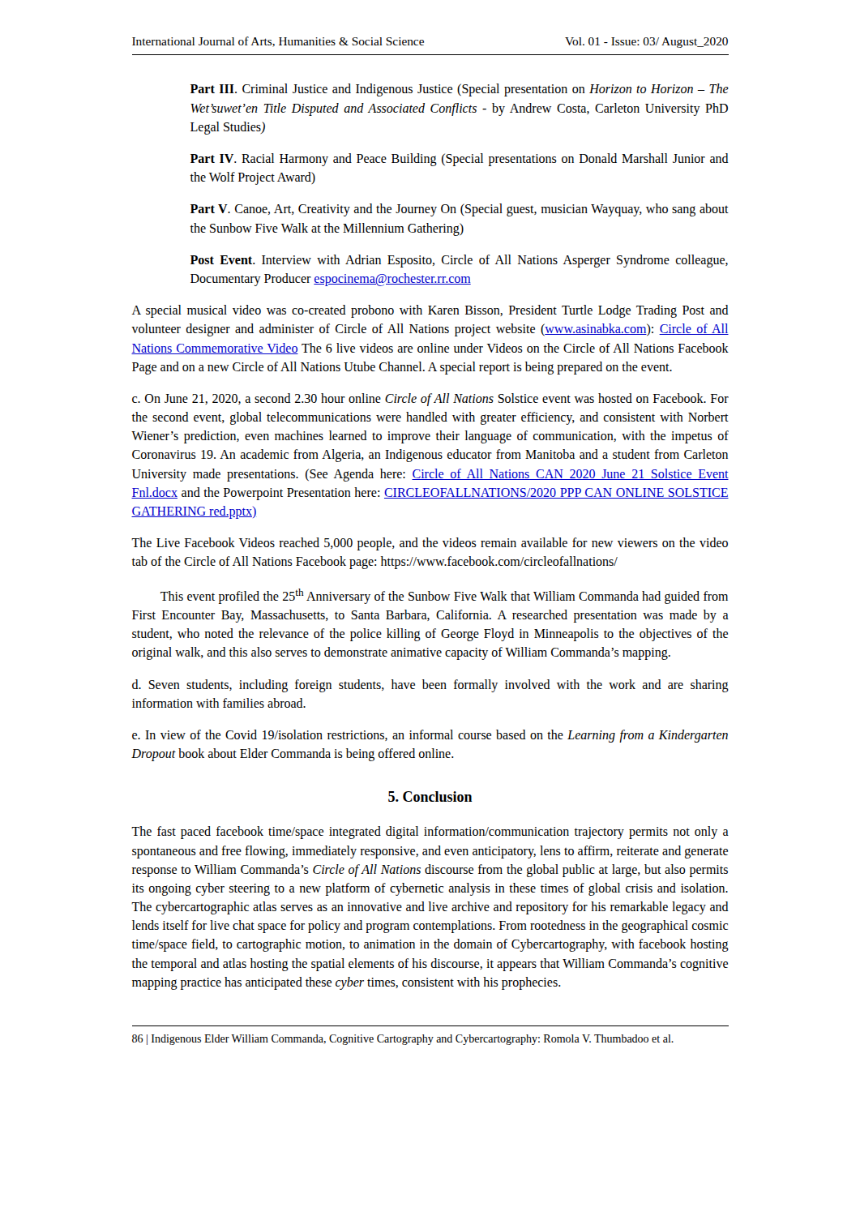International Journal of Arts, Humanities & Social Science Vol. 01 - Issue: 03/ August_2020
Part III. Criminal Justice and Indigenous Justice (Special presentation on Horizon to Horizon – The Wet’suwet’en Title Disputed and Associated Conflicts - by Andrew Costa, Carleton University PhD Legal Studies)
Part IV. Racial Harmony and Peace Building (Special presentations on Donald Marshall Junior and the Wolf Project Award)
Part V. Canoe, Art, Creativity and the Journey On (Special guest, musician Wayquay, who sang about the Sunbow Five Walk at the Millennium Gathering)
Post Event. Interview with Adrian Esposito, Circle of All Nations Asperger Syndrome colleague, Documentary Producer espocinema@rochester.rr.com
A special musical video was co-created probono with Karen Bisson, President Turtle Lodge Trading Post and volunteer designer and administer of Circle of All Nations project website (www.asinabka.com): Circle of All Nations Commemorative Video The 6 live videos are online under Videos on the Circle of All Nations Facebook Page and on a new Circle of All Nations Utube Channel. A special report is being prepared on the event.
c. On June 21, 2020, a second 2.30 hour online Circle of All Nations Solstice event was hosted on Facebook. For the second event, global telecommunications were handled with greater efficiency, and consistent with Norbert Wiener’s prediction, even machines learned to improve their language of communication, with the impetus of Coronavirus 19. An academic from Algeria, an Indigenous educator from Manitoba and a student from Carleton University made presentations. (See Agenda here: Circle of All Nations CAN 2020 June 21 Solstice Event Fnl.docx and the Powerpoint Presentation here: CIRCLEOFALLNATIONS/2020 PPP CAN ONLINE SOLSTICE GATHERING red.pptx)
The Live Facebook Videos reached 5,000 people, and the videos remain available for new viewers on the video tab of the Circle of All Nations Facebook page: https://www.facebook.com/circleofallnations/
This event profiled the 25th Anniversary of the Sunbow Five Walk that William Commanda had guided from First Encounter Bay, Massachusetts, to Santa Barbara, California. A researched presentation was made by a student, who noted the relevance of the police killing of George Floyd in Minneapolis to the objectives of the original walk, and this also serves to demonstrate animative capacity of William Commanda’s mapping.
d. Seven students, including foreign students, have been formally involved with the work and are sharing information with families abroad.
e. In view of the Covid 19/isolation restrictions, an informal course based on the Learning from a Kindergarten Dropout book about Elder Commanda is being offered online.
5. Conclusion
The fast paced facebook time/space integrated digital information/communication trajectory permits not only a spontaneous and free flowing, immediately responsive, and even anticipatory, lens to affirm, reiterate and generate response to William Commanda’s Circle of All Nations discourse from the global public at large, but also permits its ongoing cyber steering to a new platform of cybernetic analysis in these times of global crisis and isolation. The cybercartographic atlas serves as an innovative and live archive and repository for his remarkable legacy and lends itself for live chat space for policy and program contemplations. From rootedness in the geographical cosmic time/space field, to cartographic motion, to animation in the domain of Cybercartography, with facebook hosting the temporal and atlas hosting the spatial elements of his discourse, it appears that William Commanda’s cognitive mapping practice has anticipated these cyber times, consistent with his prophecies.
86 | Indigenous Elder William Commanda, Cognitive Cartography and Cybercartography: Romola V. Thumbadoo et al.